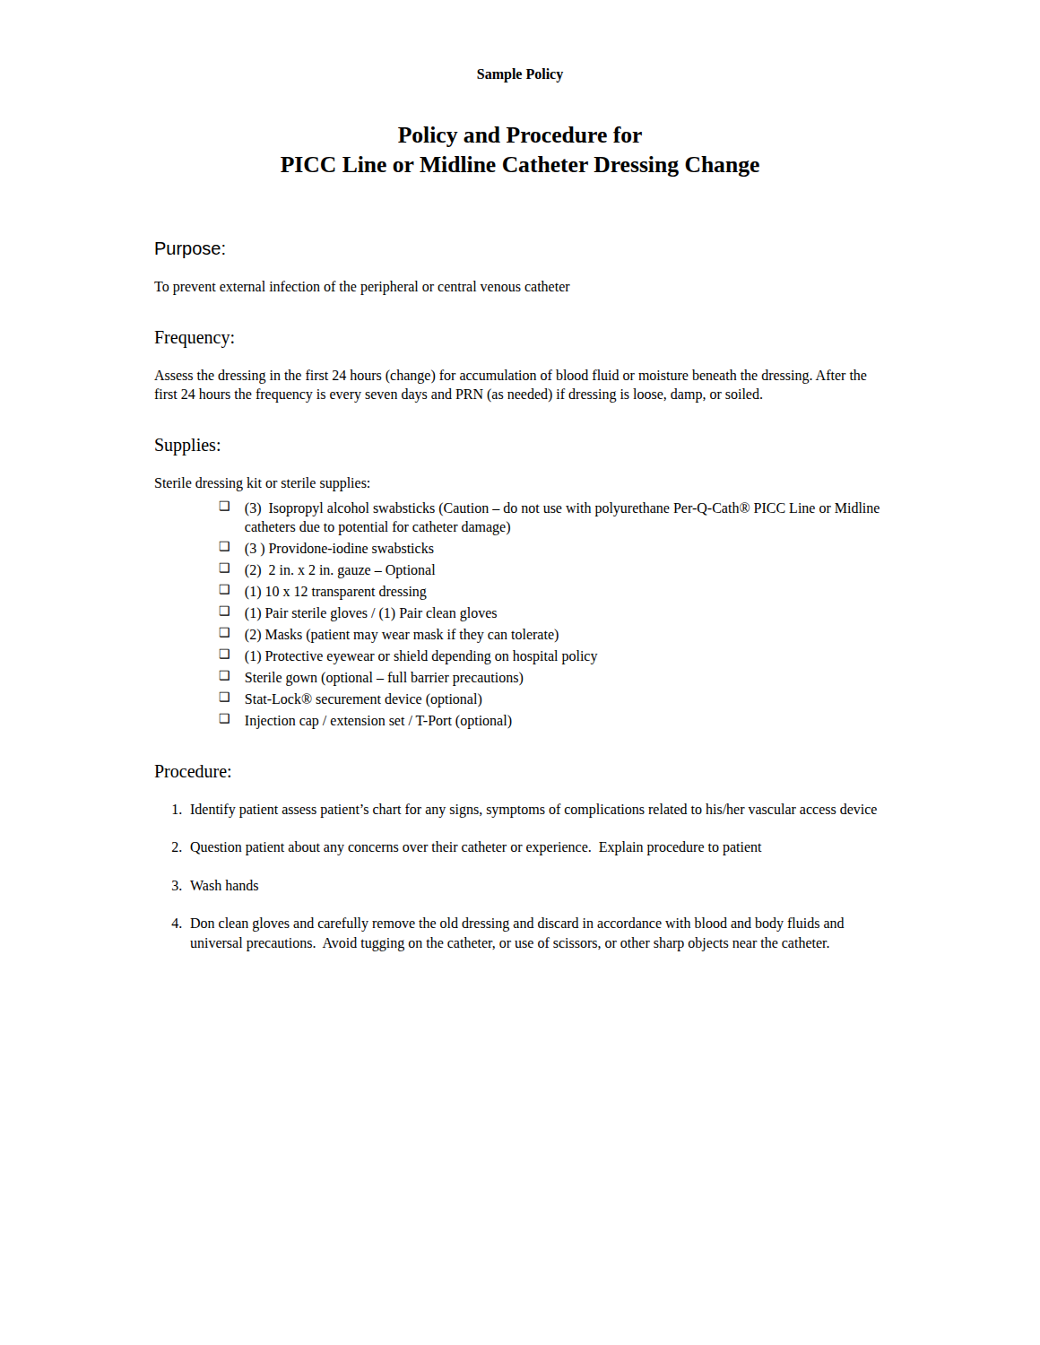Sample Policy
Policy and Procedure for
PICC Line or Midline Catheter Dressing Change
Purpose:
To prevent external infection of the peripheral or central venous catheter
Frequency:
Assess the dressing in the first 24 hours (change) for accumulation of blood fluid or moisture beneath the dressing. After the first 24 hours the frequency is every seven days and PRN (as needed) if dressing is loose, damp, or soiled.
Supplies:
Sterile dressing kit or sterile supplies:
(3) Isopropyl alcohol swabsticks (Caution – do not use with polyurethane Per-Q-Cath® PICC Line or Midline catheters due to potential for catheter damage)
(3 ) Providone-iodine swabsticks
(2) 2 in. x 2 in. gauze – Optional
(1) 10 x 12 transparent dressing
(1) Pair sterile gloves / (1) Pair clean gloves
(2) Masks (patient may wear mask if they can tolerate)
(1) Protective eyewear or shield depending on hospital policy
Sterile gown (optional – full barrier precautions)
Stat-Lock® securement device (optional)
Injection cap / extension set / T-Port (optional)
Procedure:
Identify patient assess patient’s chart for any signs, symptoms of complications related to his/her vascular access device
Question patient about any concerns over their catheter or experience. Explain procedure to patient
Wash hands
Don clean gloves and carefully remove the old dressing and discard in accordance with blood and body fluids and universal precautions. Avoid tugging on the catheter, or use of scissors, or other sharp objects near the catheter.